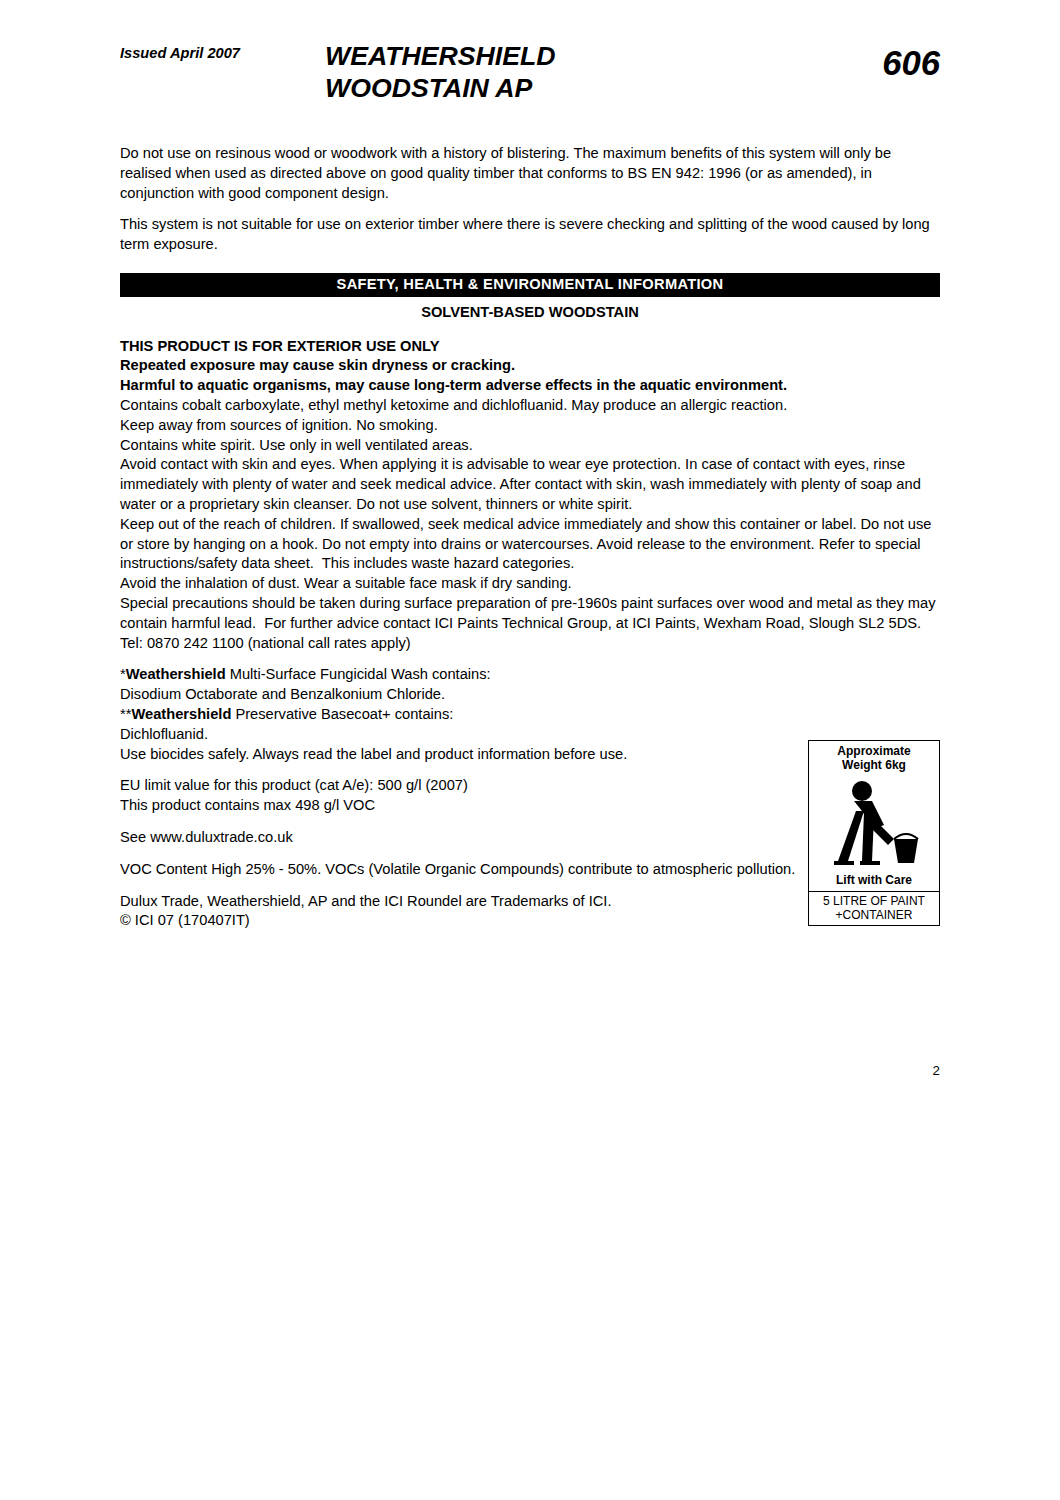Issued April 2007
WEATHERSHIELD
WOODSTAIN AP
606
Do not use on resinous wood or woodwork with a history of blistering. The maximum benefits of this system will only be realised when used as directed above on good quality timber that conforms to BS EN 942: 1996 (or as amended), in conjunction with good component design.
This system is not suitable for use on exterior timber where there is severe checking and splitting of the wood caused by long term exposure.
SAFETY, HEALTH & ENVIRONMENTAL INFORMATION
SOLVENT-BASED WOODSTAIN
THIS PRODUCT IS FOR EXTERIOR USE ONLY
Repeated exposure may cause skin dryness or cracking.
Harmful to aquatic organisms, may cause long-term adverse effects in the aquatic environment.
Contains cobalt carboxylate, ethyl methyl ketoxime and dichlofluanid. May produce an allergic reaction.
Keep away from sources of ignition. No smoking.
Contains white spirit. Use only in well ventilated areas.
Avoid contact with skin and eyes. When applying it is advisable to wear eye protection. In case of contact with eyes, rinse immediately with plenty of water and seek medical advice. After contact with skin, wash immediately with plenty of soap and water or a proprietary skin cleanser. Do not use solvent, thinners or white spirit.
Keep out of the reach of children. If swallowed, seek medical advice immediately and show this container or label. Do not use or store by hanging on a hook. Do not empty into drains or watercourses. Avoid release to the environment. Refer to special instructions/safety data sheet. This includes waste hazard categories.
Avoid the inhalation of dust. Wear a suitable face mask if dry sanding.
Special precautions should be taken during surface preparation of pre-1960s paint surfaces over wood and metal as they may contain harmful lead. For further advice contact ICI Paints Technical Group, at ICI Paints, Wexham Road, Slough SL2 5DS.
Tel: 0870 242 1100 (national call rates apply)
*Weathershield Multi-Surface Fungicidal Wash contains:
Disodium Octaborate and Benzalkonium Chloride.
**Weathershield Preservative Basecoat+ contains:
Dichlofluanid.
Use biocides safely. Always read the label and product information before use.
EU limit value for this product (cat A/e): 500 g/l (2007)
This product contains max 498 g/l VOC
See www.duluxtrade.co.uk
VOC Content High 25% - 50%. VOCs (Volatile Organic Compounds) contribute to atmospheric pollution.
Dulux Trade, Weathershield, AP and the ICI Roundel are Trademarks of ICI.
© ICI 07 (170407IT)
Approximate
Weight 6kg
Lift with Care
5 LITRE OF PAINT
+CONTAINER
2